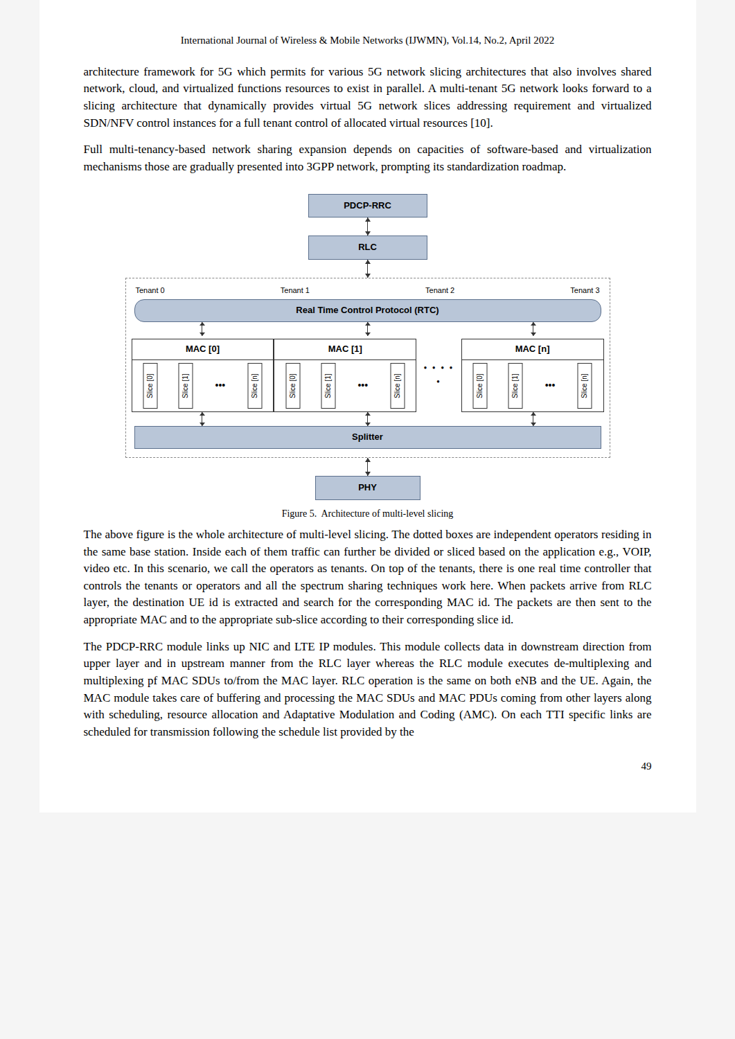International Journal of Wireless & Mobile Networks (IJWMN), Vol.14, No.2, April 2022
architecture framework for 5G which permits for various 5G network slicing architectures that also involves shared network, cloud, and virtualized functions resources to exist in parallel. A multi-tenant 5G network looks forward to a slicing architecture that dynamically provides virtual 5G network slices addressing requirement and virtualized SDN/NFV control instances for a full tenant control of allocated virtual resources [10].
Full multi-tenancy-based network sharing expansion depends on capacities of software-based and virtualization mechanisms those are gradually presented into 3GPP network, prompting its standardization roadmap.
PDCP-RRC
RLC
Tenant 0 Tenant 1 Tenant 2 Tenant 3
Real Time Control Protocol (RTC)
MAC [0]
Slice [0]
Slice [1]
•••
Slice [n]
MAC [1]
Slice [0]
Slice [1]
•••
Slice [n]
• • • • •
MAC [n]
Slice [0]
Slice [1]
•••
Slice [n]
Splitter
PHY
Figure 5. Architecture of multi-level slicing
The above figure is the whole architecture of multi-level slicing. The dotted boxes are independent operators residing in the same base station. Inside each of them traffic can further be divided or sliced based on the application e.g., VOIP, video etc. In this scenario, we call the operators as tenants. On top of the tenants, there is one real time controller that controls the tenants or operators and all the spectrum sharing techniques work here. When packets arrive from RLC layer, the destination UE id is extracted and search for the corresponding MAC id. The packets are then sent to the appropriate MAC and to the appropriate sub-slice according to their corresponding slice id.
The PDCP-RRC module links up NIC and LTE IP modules. This module collects data in downstream direction from upper layer and in upstream manner from the RLC layer whereas the RLC module executes de-multiplexing and multiplexing pf MAC SDUs to/from the MAC layer. RLC operation is the same on both eNB and the UE. Again, the MAC module takes care of buffering and processing the MAC SDUs and MAC PDUs coming from other layers along with scheduling, resource allocation and Adaptative Modulation and Coding (AMC). On each TTI specific links are scheduled for transmission following the schedule list provided by the
49